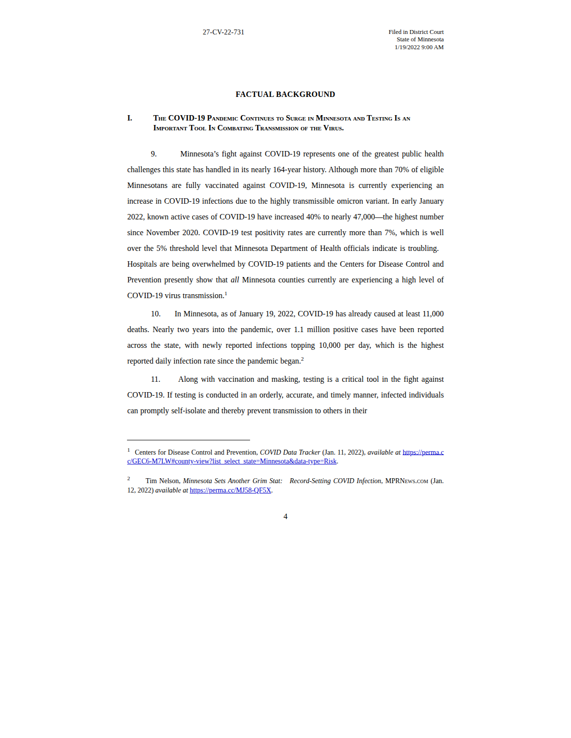27-CV-22-731
Filed in District Court
State of Minnesota
1/19/2022 9:00 AM
FACTUAL BACKGROUND
I.
The COVID-19 Pandemic Continues to Surge in Minnesota and Testing Is an Important Tool In Combating Transmission of the Virus.
9. Minnesota’s fight against COVID-19 represents one of the greatest public health challenges this state has handled in its nearly 164-year history. Although more than 70% of eligible Minnesotans are fully vaccinated against COVID-19, Minnesota is currently experiencing an increase in COVID-19 infections due to the highly transmissible omicron variant. In early January 2022, known active cases of COVID-19 have increased 40% to nearly 47,000—the highest number since November 2020. COVID-19 test positivity rates are currently more than 7%, which is well over the 5% threshold level that Minnesota Department of Health officials indicate is troubling. Hospitals are being overwhelmed by COVID-19 patients and the Centers for Disease Control and Prevention presently show that all Minnesota counties currently are experiencing a high level of COVID-19 virus transmission.1
10. In Minnesota, as of January 19, 2022, COVID-19 has already caused at least 11,000 deaths. Nearly two years into the pandemic, over 1.1 million positive cases have been reported across the state, with newly reported infections topping 10,000 per day, which is the highest reported daily infection rate since the pandemic began.2
11. Along with vaccination and masking, testing is a critical tool in the fight against COVID-19. If testing is conducted in an orderly, accurate, and timely manner, infected individuals can promptly self-isolate and thereby prevent transmission to others in their
1 Centers for Disease Control and Prevention, COVID Data Tracker (Jan. 11, 2022), available at https://perma.cc/GEC6-M7LW#county-view?list_select_state=Minnesota&data-type=Risk.
2 Tim Nelson, Minnesota Sets Another Grim Stat: Record-Setting COVID Infection, MPRNews.com (Jan. 12, 2022) available at https://perma.cc/MJ58-QF5X.
4